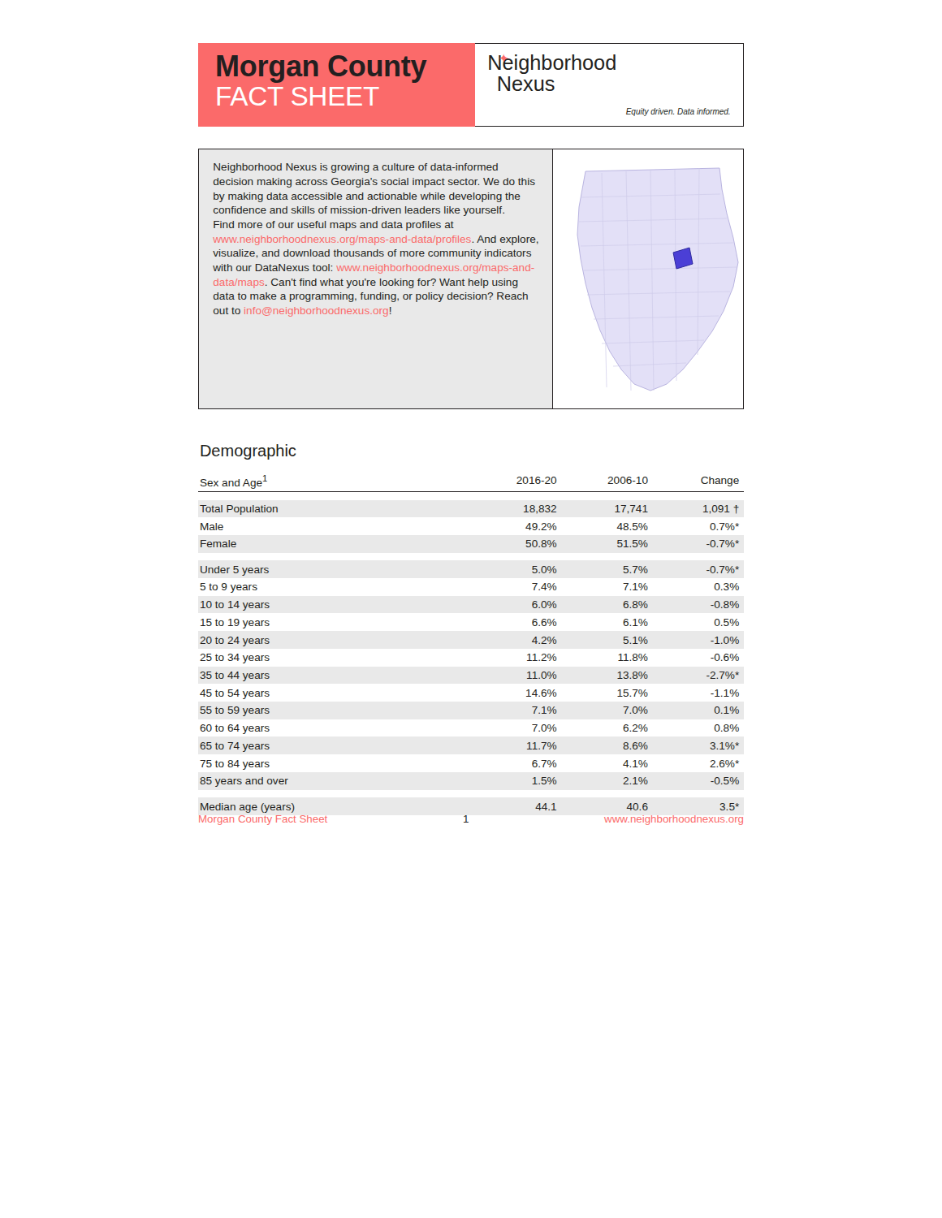Morgan County
FACT SHEET
✦
Neighborhood
Nexus
Equity driven. Data informed.
Neighborhood Nexus is growing a culture of data-informed decision making across Georgia's social impact sector. We do this by making data accessible and actionable while developing the confidence and skills of mission-driven leaders like yourself.
Find more of our useful maps and data profiles at www.neighborhoodnexus.org/maps-and-data/profiles. And explore, visualize, and download thousands of more community indicators with our DataNexus tool: www.neighborhoodnexus.org/maps-and-data/maps. Can't find what you're looking for? Want help using data to make a programming, funding, or policy decision? Reach out to info@neighborhoodnexus.org!
Demographic
| Sex and Age 1 | 2016-20 | 2006-10 | Change |
| --- | --- | --- | --- |
| Total Population | 18,832 | 17,741 | 1,091 † |
| Male | 49.2% | 48.5% | 0.7%* |
| Female | 50.8% | 51.5% | -0.7%* |
| Under 5 years | 5.0% | 5.7% | -0.7%* |
| 5 to 9 years | 7.4% | 7.1% | 0.3% |
| 10 to 14 years | 6.0% | 6.8% | -0.8% |
| 15 to 19 years | 6.6% | 6.1% | 0.5% |
| 20 to 24 years | 4.2% | 5.1% | -1.0% |
| 25 to 34 years | 11.2% | 11.8% | -0.6% |
| 35 to 44 years | 11.0% | 13.8% | -2.7%* |
| 45 to 54 years | 14.6% | 15.7% | -1.1% |
| 55 to 59 years | 7.1% | 7.0% | 0.1% |
| 60 to 64 years | 7.0% | 6.2% | 0.8% |
| 65 to 74 years | 11.7% | 8.6% | 3.1%* |
| 75 to 84 years | 6.7% | 4.1% | 2.6%* |
| 85 years and over | 1.5% | 2.1% | -0.5% |
| Median age (years) | 44.1 | 40.6 | 3.5* |
Morgan County Fact Sheet
1
www.neighborhoodnexus.org